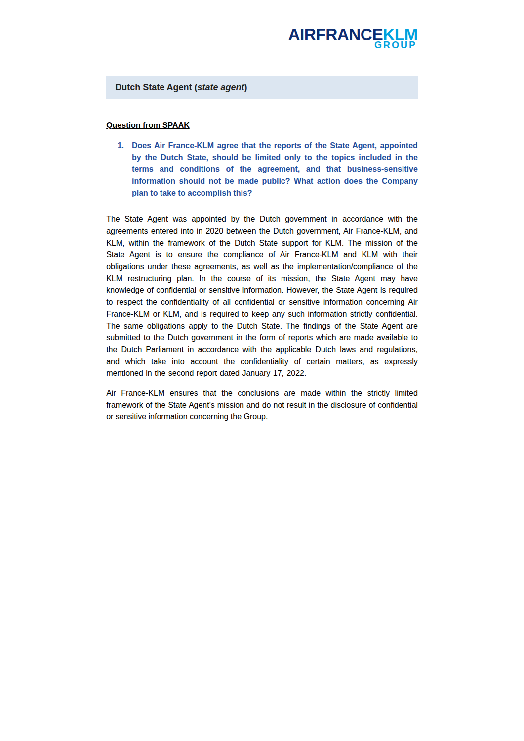AIRFRANCE KLM GROUP
Dutch State Agent (state agent)
Question from SPAAK
Does Air France-KLM agree that the reports of the State Agent, appointed by the Dutch State, should be limited only to the topics included in the terms and conditions of the agreement, and that business-sensitive information should not be made public? What action does the Company plan to take to accomplish this?
The State Agent was appointed by the Dutch government in accordance with the agreements entered into in 2020 between the Dutch government, Air France-KLM, and KLM, within the framework of the Dutch State support for KLM. The mission of the State Agent is to ensure the compliance of Air France-KLM and KLM with their obligations under these agreements, as well as the implementation/compliance of the KLM restructuring plan. In the course of its mission, the State Agent may have knowledge of confidential or sensitive information. However, the State Agent is required to respect the confidentiality of all confidential or sensitive information concerning Air France-KLM or KLM, and is required to keep any such information strictly confidential. The same obligations apply to the Dutch State. The findings of the State Agent are submitted to the Dutch government in the form of reports which are made available to the Dutch Parliament in accordance with the applicable Dutch laws and regulations, and which take into account the confidentiality of certain matters, as expressly mentioned in the second report dated January 17, 2022.
Air France-KLM ensures that the conclusions are made within the strictly limited framework of the State Agent's mission and do not result in the disclosure of confidential or sensitive information concerning the Group.